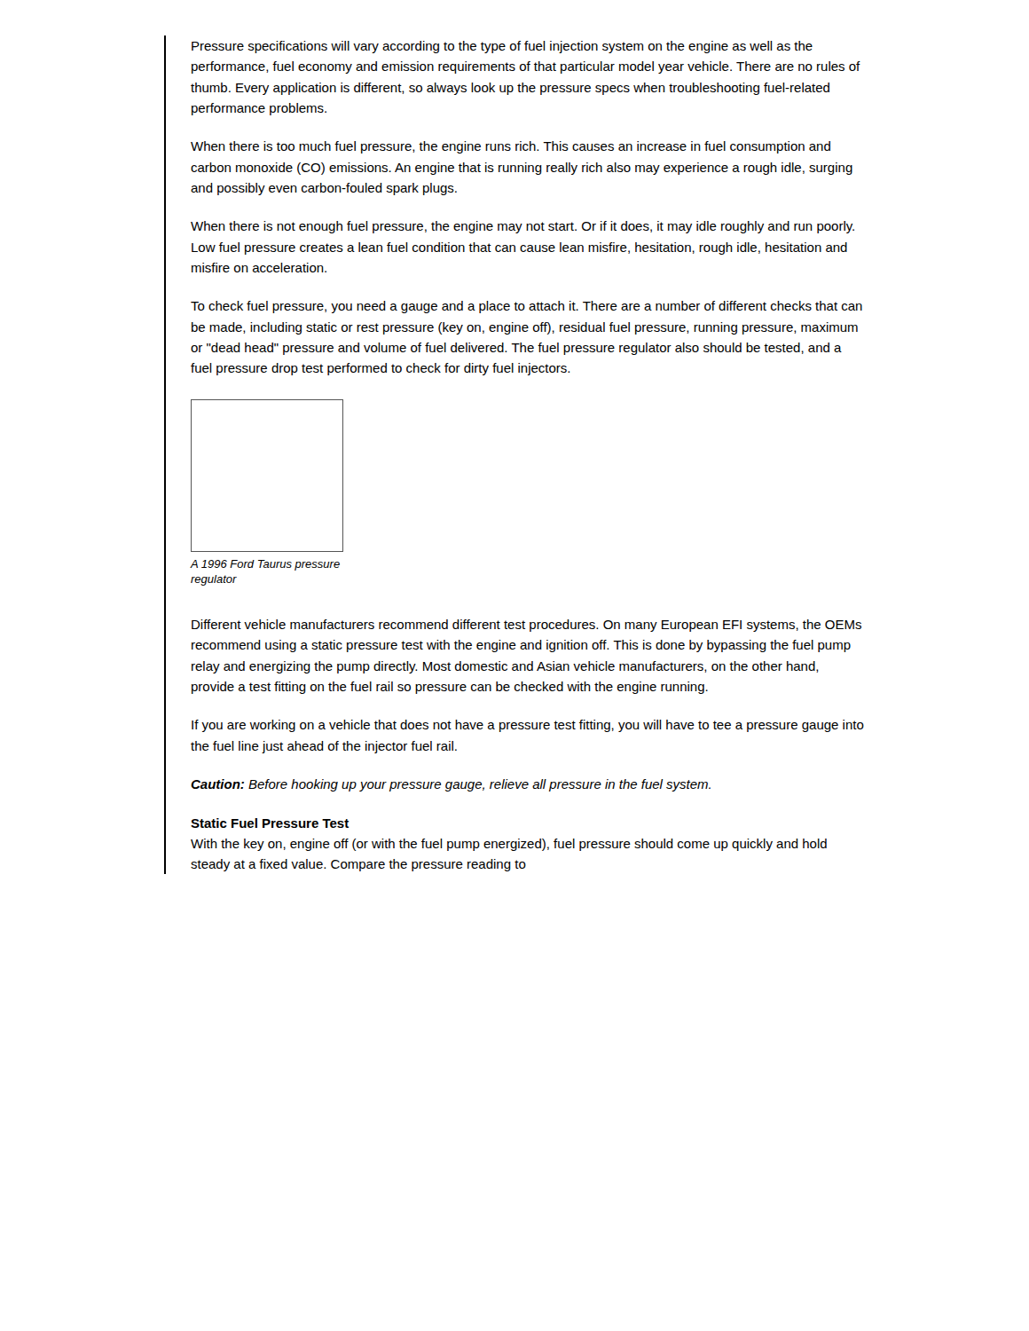Pressure specifications will vary according to the type of fuel injection system on the engine as well as the performance, fuel economy and emission requirements of that particular model year vehicle. There are no rules of thumb. Every application is different, so always look up the pressure specs when troubleshooting fuel-related performance problems.
When there is too much fuel pressure, the engine runs rich. This causes an increase in fuel consumption and carbon monoxide (CO) emissions. An engine that is running really rich also may experience a rough idle, surging and possibly even carbon-fouled spark plugs.
When there is not enough fuel pressure, the engine may not start. Or if it does, it may idle roughly and run poorly. Low fuel pressure creates a lean fuel condition that can cause lean misfire, hesitation, rough idle, hesitation and misfire on acceleration.
To check fuel pressure, you need a gauge and a place to attach it. There are a number of different checks that can be made, including static or rest pressure (key on, engine off), residual fuel pressure, running pressure, maximum or "dead head" pressure and volume of fuel delivered. The fuel pressure regulator also should be tested, and a fuel pressure drop test performed to check for dirty fuel injectors.
A 1996 Ford Taurus pressure regulator
Different vehicle manufacturers recommend different test procedures. On many European EFI systems, the OEMs recommend using a static pressure test with the engine and ignition off. This is done by bypassing the fuel pump relay and energizing the pump directly. Most domestic and Asian vehicle manufacturers, on the other hand, provide a test fitting on the fuel rail so pressure can be checked with the engine running.
If you are working on a vehicle that does not have a pressure test fitting, you will have to tee a pressure gauge into the fuel line just ahead of the injector fuel rail.
Caution: Before hooking up your pressure gauge, relieve all pressure in the fuel system.
Static Fuel Pressure Test
With the key on, engine off (or with the fuel pump energized), fuel pressure should come up quickly and hold steady at a fixed value. Compare the pressure reading to